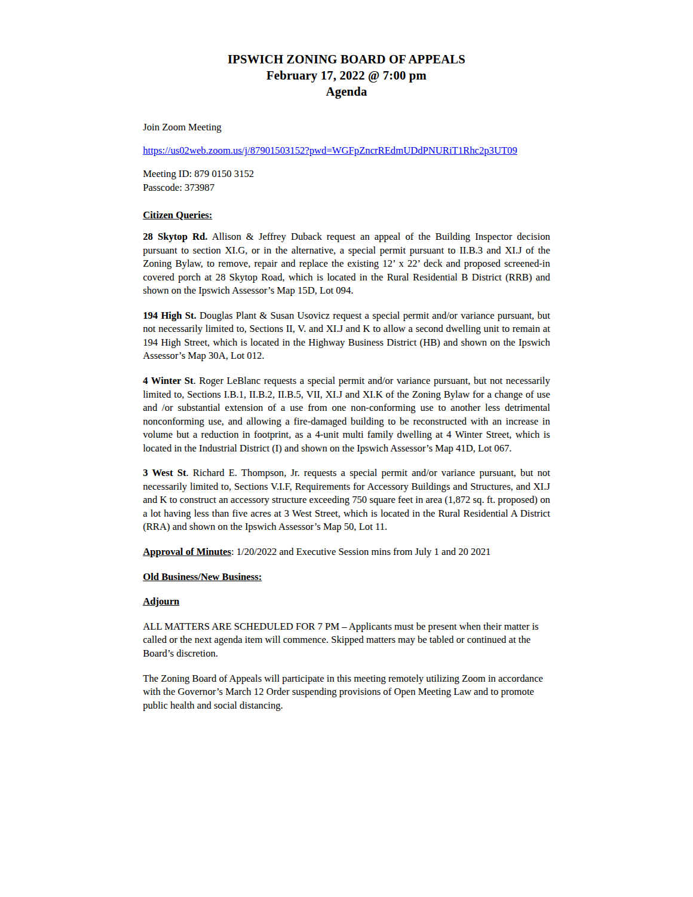IPSWICH ZONING BOARD OF APPEALS February 17, 2022 @ 7:00 pm Agenda
Join Zoom Meeting
https://us02web.zoom.us/j/87901503152?pwd=WGFpZncrREdmUDdPNURiT1Rhc2p3UT09
Meeting ID: 879 0150 3152
Passcode: 373987
Citizen Queries:
28 Skytop Rd. Allison & Jeffrey Duback request an appeal of the Building Inspector decision pursuant to section XI.G, or in the alternative, a special permit pursuant to II.B.3 and XI.J of the Zoning Bylaw, to remove, repair and replace the existing 12’ x 22’ deck and proposed screened-in covered porch at 28 Skytop Road, which is located in the Rural Residential B District (RRB) and shown on the Ipswich Assessor’s Map 15D, Lot 094.
194 High St. Douglas Plant & Susan Usovicz request a special permit and/or variance pursuant, but not necessarily limited to, Sections II, V. and XI.J and K to allow a second dwelling unit to remain at 194 High Street, which is located in the Highway Business District (HB) and shown on the Ipswich Assessor’s Map 30A, Lot 012.
4 Winter St. Roger LeBlanc requests a special permit and/or variance pursuant, but not necessarily limited to, Sections I.B.1, II.B.2, II.B.5, VII, XI.J and XI.K of the Zoning Bylaw for a change of use and /or substantial extension of a use from one non-conforming use to another less detrimental nonconforming use, and allowing a fire-damaged building to be reconstructed with an increase in volume but a reduction in footprint, as a 4-unit multi family dwelling at 4 Winter Street, which is located in the Industrial District (I) and shown on the Ipswich Assessor’s Map 41D, Lot 067.
3 West St. Richard E. Thompson, Jr. requests a special permit and/or variance pursuant, but not necessarily limited to, Sections V.I.F, Requirements for Accessory Buildings and Structures, and XI.J and K to construct an accessory structure exceeding 750 square feet in area (1,872 sq. ft. proposed) on a lot having less than five acres at 3 West Street, which is located in the Rural Residential A District (RRA) and shown on the Ipswich Assessor’s Map 50, Lot 11.
Approval of Minutes: 1/20/2022 and Executive Session mins from July 1 and 20 2021
Old Business/New Business:
Adjourn
ALL MATTERS ARE SCHEDULED FOR 7 PM – Applicants must be present when their matter is called or the next agenda item will commence. Skipped matters may be tabled or continued at the Board’s discretion.
The Zoning Board of Appeals will participate in this meeting remotely utilizing Zoom in accordance with the Governor’s March 12 Order suspending provisions of Open Meeting Law and to promote public health and social distancing.